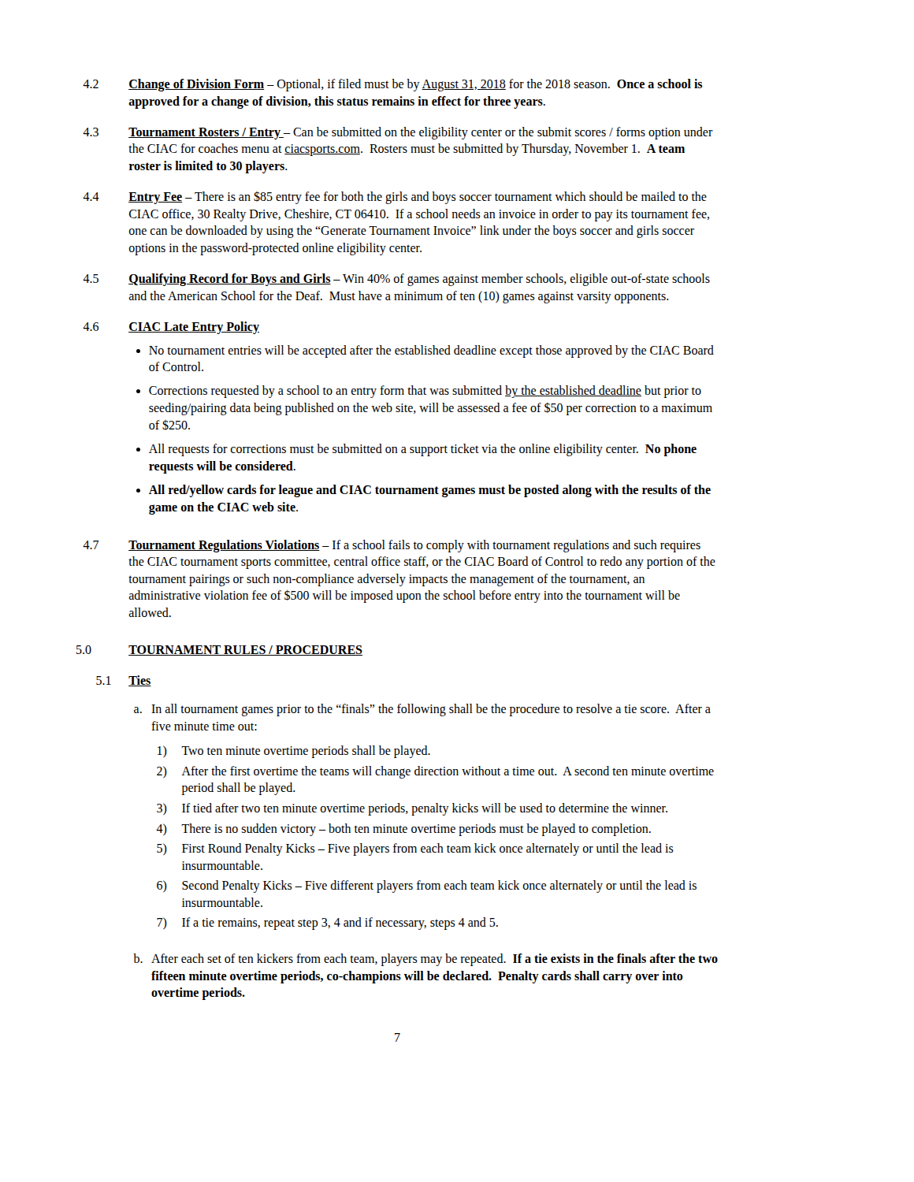4.2
Change of Division Form – Optional, if filed must be by August 31, 2018 for the 2018 season. Once a school is approved for a change of division, this status remains in effect for three years.
4.3
Tournament Rosters / Entry – Can be submitted on the eligibility center or the submit scores / forms option under the CIAC for coaches menu at ciacsports.com. Rosters must be submitted by Thursday, November 1. A team roster is limited to 30 players.
4.4
Entry Fee – There is an $85 entry fee for both the girls and boys soccer tournament which should be mailed to the CIAC office, 30 Realty Drive, Cheshire, CT 06410. If a school needs an invoice in order to pay its tournament fee, one can be downloaded by using the “Generate Tournament Invoice” link under the boys soccer and girls soccer options in the password-protected online eligibility center.
4.5
Qualifying Record for Boys and Girls – Win 40% of games against member schools, eligible out-of-state schools and the American School for the Deaf. Must have a minimum of ten (10) games against varsity opponents.
4.6
CIAC Late Entry Policy
No tournament entries will be accepted after the established deadline except those approved by the CIAC Board of Control.
Corrections requested by a school to an entry form that was submitted by the established deadline but prior to seeding/pairing data being published on the web site, will be assessed a fee of $50 per correction to a maximum of $250.
All requests for corrections must be submitted on a support ticket via the online eligibility center. No phone requests will be considered.
All red/yellow cards for league and CIAC tournament games must be posted along with the results of the game on the CIAC web site.
4.7
Tournament Regulations Violations – If a school fails to comply with tournament regulations and such requires the CIAC tournament sports committee, central office staff, or the CIAC Board of Control to redo any portion of the tournament pairings or such non-compliance adversely impacts the management of the tournament, an administrative violation fee of $500 will be imposed upon the school before entry into the tournament will be allowed.
5.0
TOURNAMENT RULES / PROCEDURES
5.1
Ties
a.
In all tournament games prior to the “finals” the following shall be the procedure to resolve a tie score. After a five minute time out:
Two ten minute overtime periods shall be played.
After the first overtime the teams will change direction without a time out. A second ten minute overtime period shall be played.
If tied after two ten minute overtime periods, penalty kicks will be used to determine the winner.
There is no sudden victory – both ten minute overtime periods must be played to completion.
First Round Penalty Kicks – Five players from each team kick once alternately or until the lead is insurmountable.
Second Penalty Kicks – Five different players from each team kick once alternately or until the lead is insurmountable.
If a tie remains, repeat step 3, 4 and if necessary, steps 4 and 5.
b.
After each set of ten kickers from each team, players may be repeated. If a tie exists in the finals after the two fifteen minute overtime periods, co-champions will be declared. Penalty cards shall carry over into overtime periods.
7